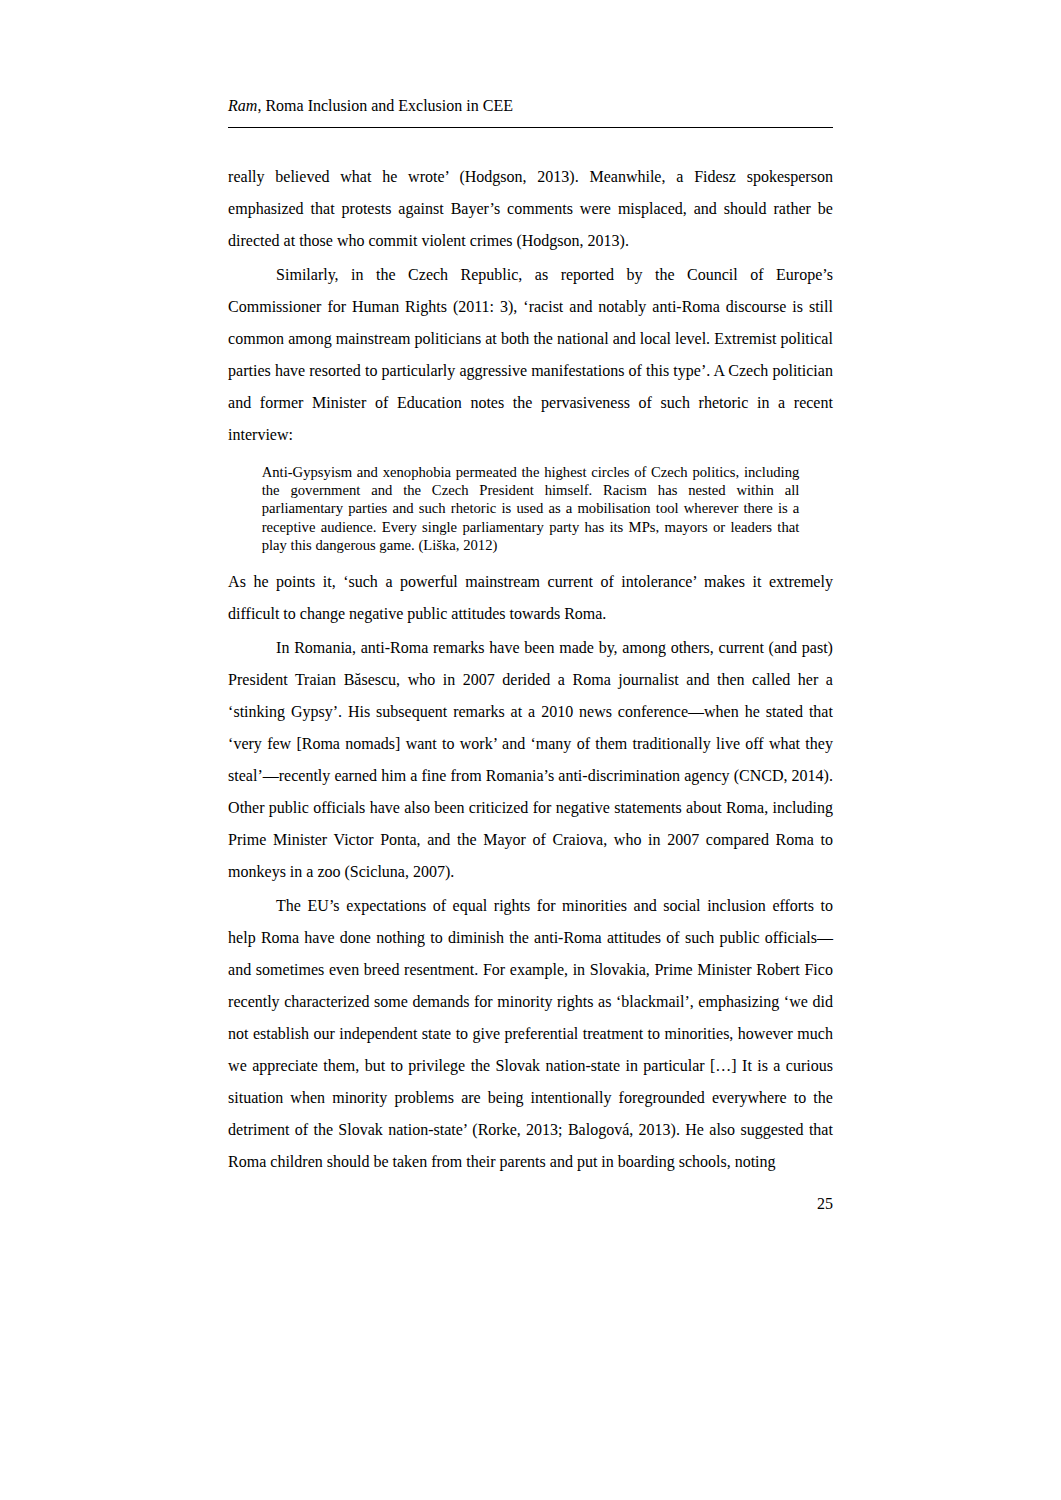Ram, Roma Inclusion and Exclusion in CEE
really believed what he wrote’ (Hodgson, 2013). Meanwhile, a Fidesz spokesperson emphasized that protests against Bayer’s comments were misplaced, and should rather be directed at those who commit violent crimes (Hodgson, 2013).
Similarly, in the Czech Republic, as reported by the Council of Europe’s Commissioner for Human Rights (2011: 3), ‘racist and notably anti-Roma discourse is still common among mainstream politicians at both the national and local level. Extremist political parties have resorted to particularly aggressive manifestations of this type’. A Czech politician and former Minister of Education notes the pervasiveness of such rhetoric in a recent interview:
Anti-Gypsyism and xenophobia permeated the highest circles of Czech politics, including the government and the Czech President himself. Racism has nested within all parliamentary parties and such rhetoric is used as a mobilisation tool wherever there is a receptive audience. Every single parliamentary party has its MPs, mayors or leaders that play this dangerous game. (Liška, 2012)
As he points it, ‘such a powerful mainstream current of intolerance’ makes it extremely difficult to change negative public attitudes towards Roma.
In Romania, anti-Roma remarks have been made by, among others, current (and past) President Traian Băsescu, who in 2007 derided a Roma journalist and then called her a ‘stinking Gypsy’. His subsequent remarks at a 2010 news conference—when he stated that ‘very few [Roma nomads] want to work’ and ‘many of them traditionally live off what they steal’—recently earned him a fine from Romania’s anti-discrimination agency (CNCD, 2014). Other public officials have also been criticized for negative statements about Roma, including Prime Minister Victor Ponta, and the Mayor of Craiova, who in 2007 compared Roma to monkeys in a zoo (Scicluna, 2007).
The EU’s expectations of equal rights for minorities and social inclusion efforts to help Roma have done nothing to diminish the anti-Roma attitudes of such public officials—and sometimes even breed resentment. For example, in Slovakia, Prime Minister Robert Fico recently characterized some demands for minority rights as ‘blackmail’, emphasizing ‘we did not establish our independent state to give preferential treatment to minorities, however much we appreciate them, but to privilege the Slovak nation-state in particular […] It is a curious situation when minority problems are being intentionally foregrounded everywhere to the detriment of the Slovak nation-state’ (Rorke, 2013; Balogová, 2013). He also suggested that Roma children should be taken from their parents and put in boarding schools, noting
25